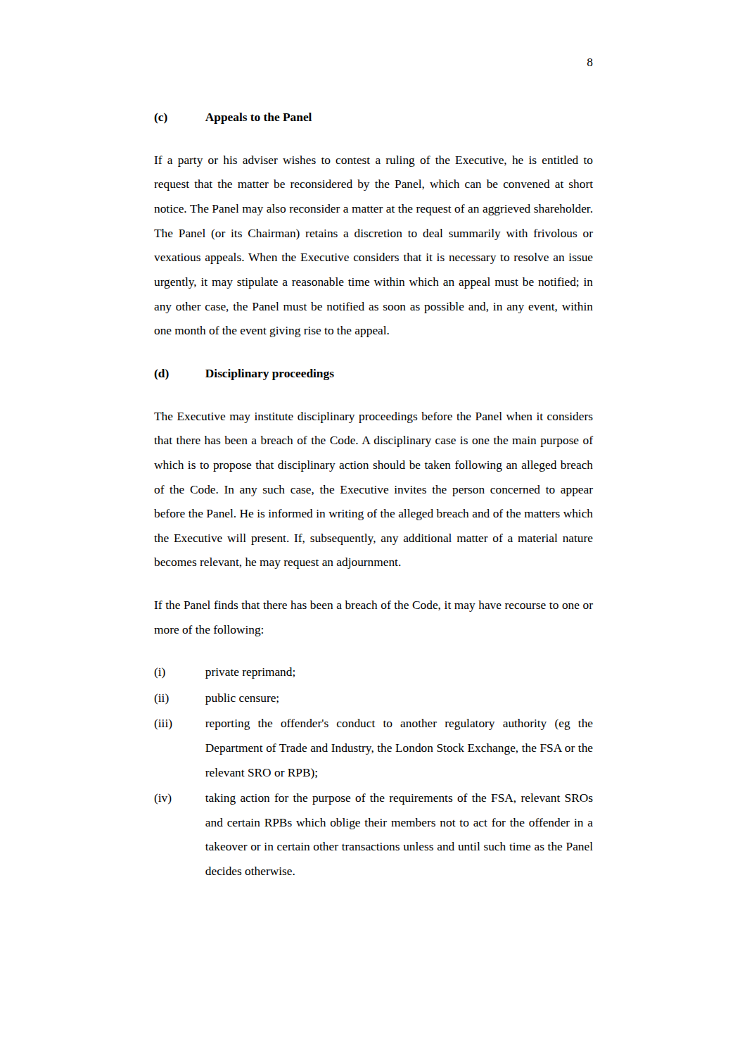8
(c) Appeals to the Panel
If a party or his adviser wishes to contest a ruling of the Executive, he is entitled to request that the matter be reconsidered by the Panel, which can be convened at short notice. The Panel may also reconsider a matter at the request of an aggrieved shareholder. The Panel (or its Chairman) retains a discretion to deal summarily with frivolous or vexatious appeals. When the Executive considers that it is necessary to resolve an issue urgently, it may stipulate a reasonable time within which an appeal must be notified; in any other case, the Panel must be notified as soon as possible and, in any event, within one month of the event giving rise to the appeal.
(d) Disciplinary proceedings
The Executive may institute disciplinary proceedings before the Panel when it considers that there has been a breach of the Code. A disciplinary case is one the main purpose of which is to propose that disciplinary action should be taken following an alleged breach of the Code. In any such case, the Executive invites the person concerned to appear before the Panel. He is informed in writing of the alleged breach and of the matters which the Executive will present. If, subsequently, any additional matter of a material nature becomes relevant, he may request an adjournment.
If the Panel finds that there has been a breach of the Code, it may have recourse to one or more of the following:
(i) private reprimand;
(ii) public censure;
(iii) reporting the offender's conduct to another regulatory authority (eg the Department of Trade and Industry, the London Stock Exchange, the FSA or the relevant SRO or RPB);
(iv) taking action for the purpose of the requirements of the FSA, relevant SROs and certain RPBs which oblige their members not to act for the offender in a takeover or in certain other transactions unless and until such time as the Panel decides otherwise.